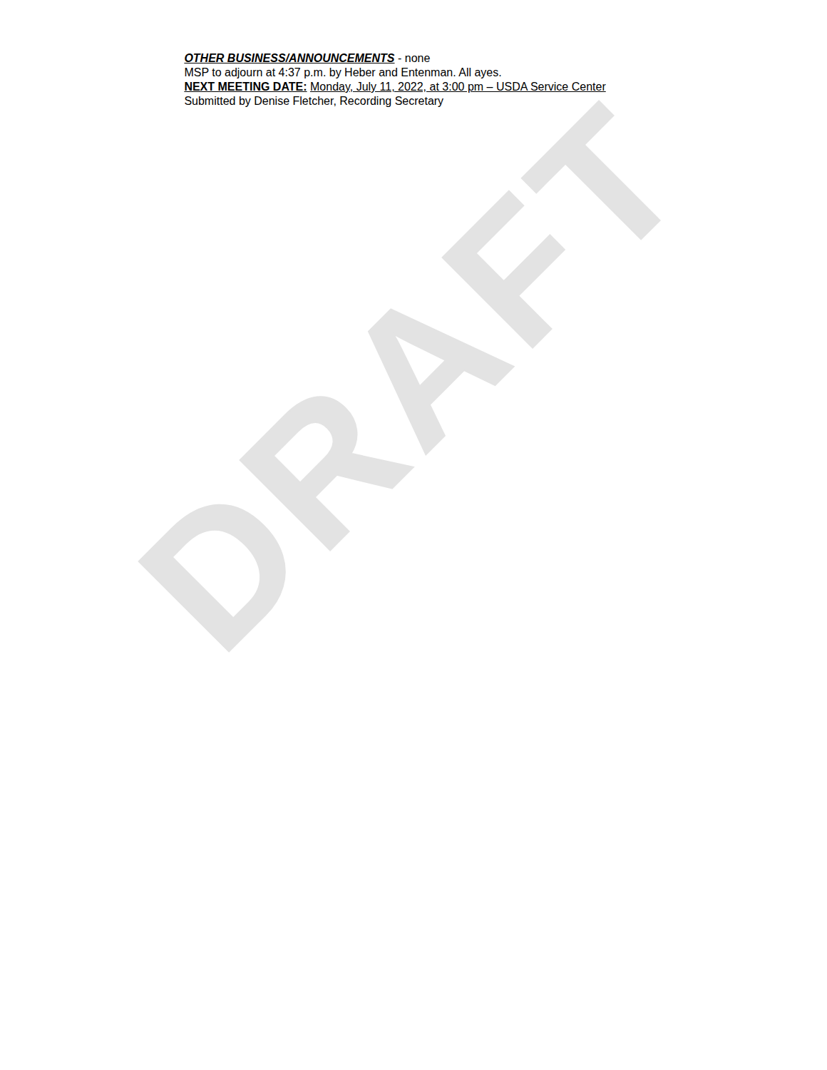DRAFT
OTHER BUSINESS/ANNOUNCEMENTS - none
MSP to adjourn at 4:37 p.m. by Heber and Entenman. All ayes.
NEXT MEETING DATE: Monday, July 11, 2022, at 3:00 pm – USDA Service Center
Submitted by Denise Fletcher, Recording Secretary